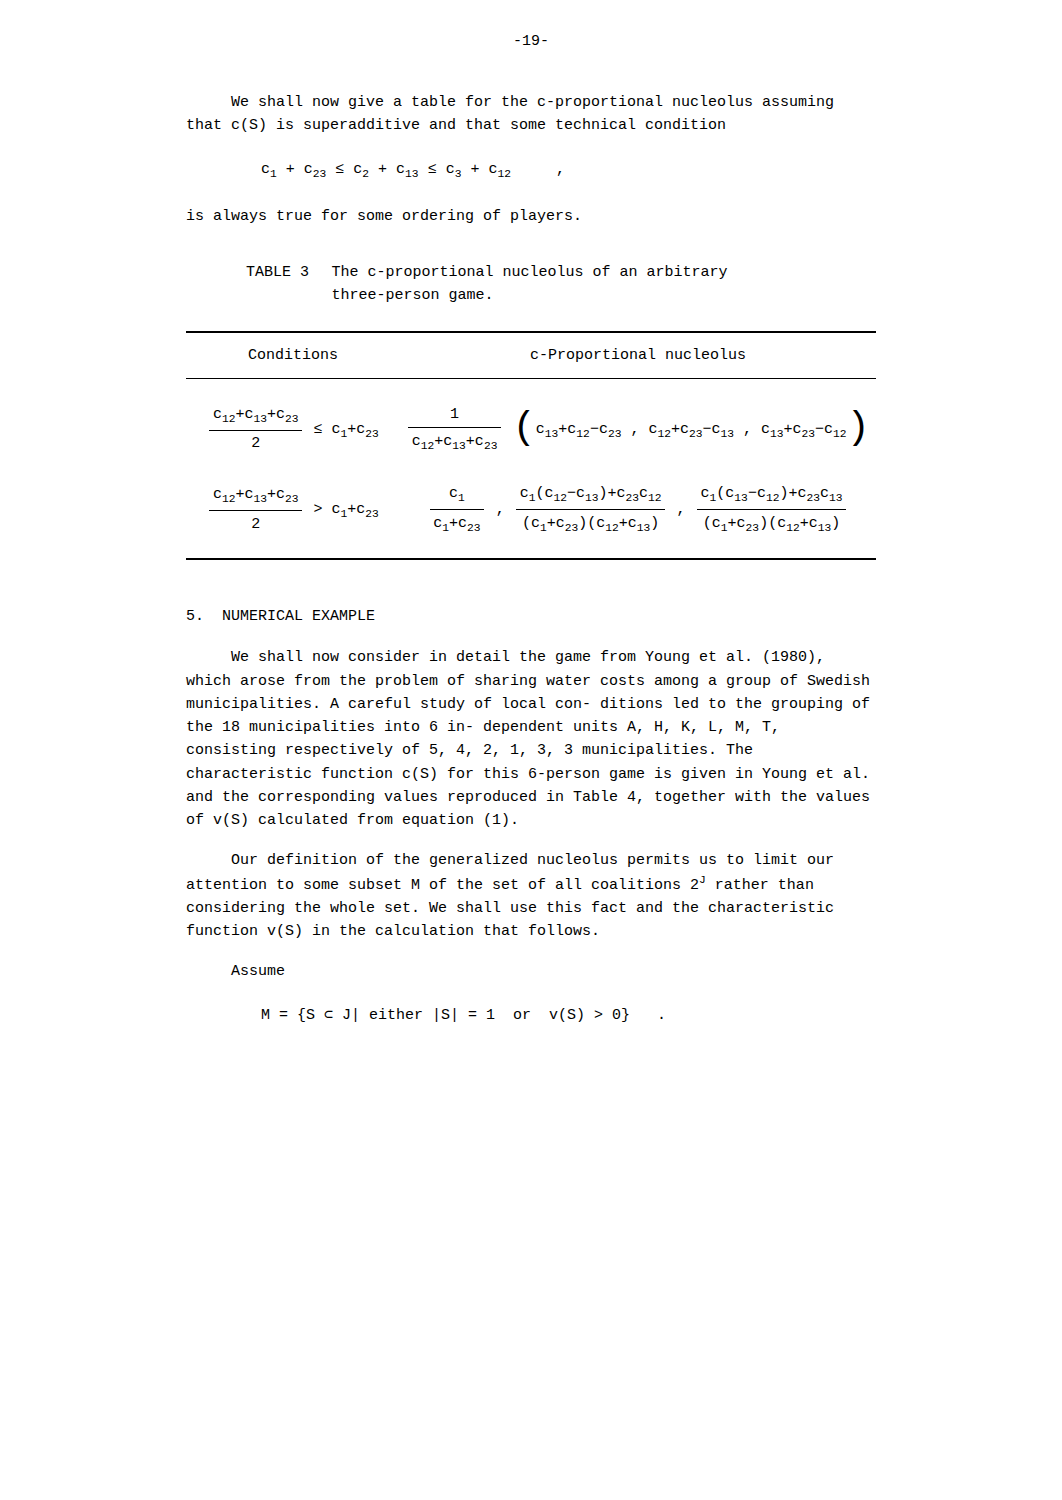-19-
We shall now give a table for the c-proportional nucleolus assuming that c(S) is superadditive and that some technical condition
c1 + c23 ≤ c2 + c13 ≤ c3 + c12 ,
is always true for some ordering of players.
TABLE 3 The c-proportional nucleolus of an arbitrary
three-person game.
| Conditions | c-Proportional nucleolus |
| --- | --- |
| c 12 +c 13 +c 23 2 ≤ c 1 +c 23 | 1 c 12 +c 13 +c 23 ( c 13 +c 12 −c 23 , c 12 +c 23 −c 13 , c 13 +c 23 −c 12 ) |
| c 12 +c 13 +c 23 2 > c 1 +c 23 | c 1 c 1 +c 23 , c 1 (c 12 −c 13 )+c 23 c 12 (c 1 +c 23 )(c 12 +c 13 ) , c 1 (c 13 −c 12 )+c 23 c 13 (c 1 +c 23 )(c 12 +c 13 ) |
5. NUMERICAL EXAMPLE
We shall now consider in detail the game from Young et al. (1980), which arose from the problem of sharing water costs among a group of Swedish municipalities. A careful study of local con- ditions led to the grouping of the 18 municipalities into 6 in- dependent units A, H, K, L, M, T, consisting respectively of 5, 4, 2, 1, 3, 3 municipalities. The characteristic function c(S) for this 6-person game is given in Young et al. and the corresponding values reproduced in Table 4, together with the values of v(S) calculated from equation (1).
Our definition of the generalized nucleolus permits us to limit our attention to some subset M of the set of all coalitions 2J rather than considering the whole set. We shall use this fact and the characteristic function v(S) in the calculation that follows.
Assume
M = {S ⊂ J| either |S| = 1 or v(S) > 0} .